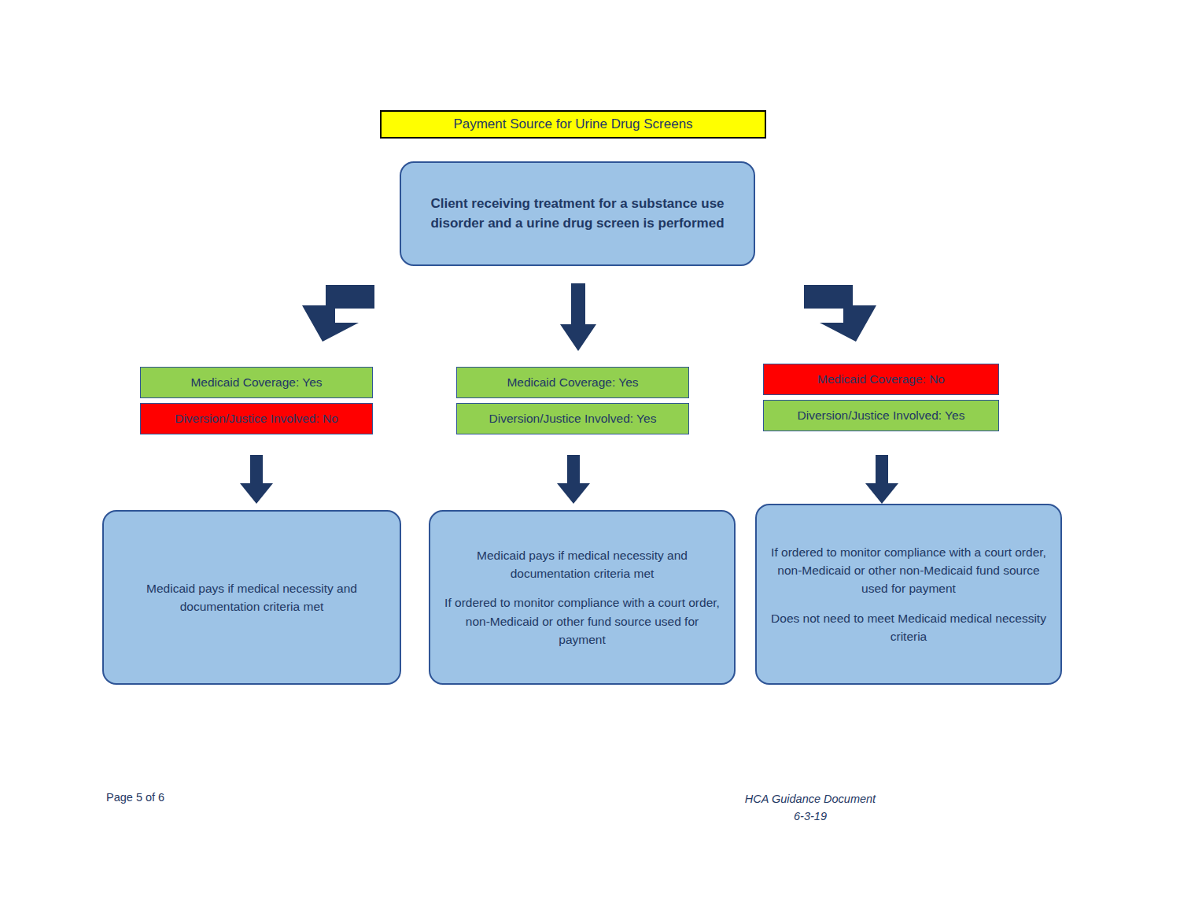Payment Source for Urine Drug Screens
Client receiving treatment for a substance use disorder and a urine drug screen is performed
Medicaid Coverage: Yes
Diversion/Justice Involved: No
Medicaid Coverage: Yes
Diversion/Justice Involved: Yes
Medicaid Coverage: No
Diversion/Justice Involved: Yes
Medicaid pays if medical necessity and documentation criteria met
Medicaid pays if medical necessity and documentation criteria met
If ordered to monitor compliance with a court order, non-Medicaid or other fund source used for payment
If ordered to monitor compliance with a court order, non-Medicaid or other non-Medicaid fund source used for payment
Does not need to meet Medicaid medical necessity criteria
Page 5 of 6
HCA Guidance Document
6-3-19